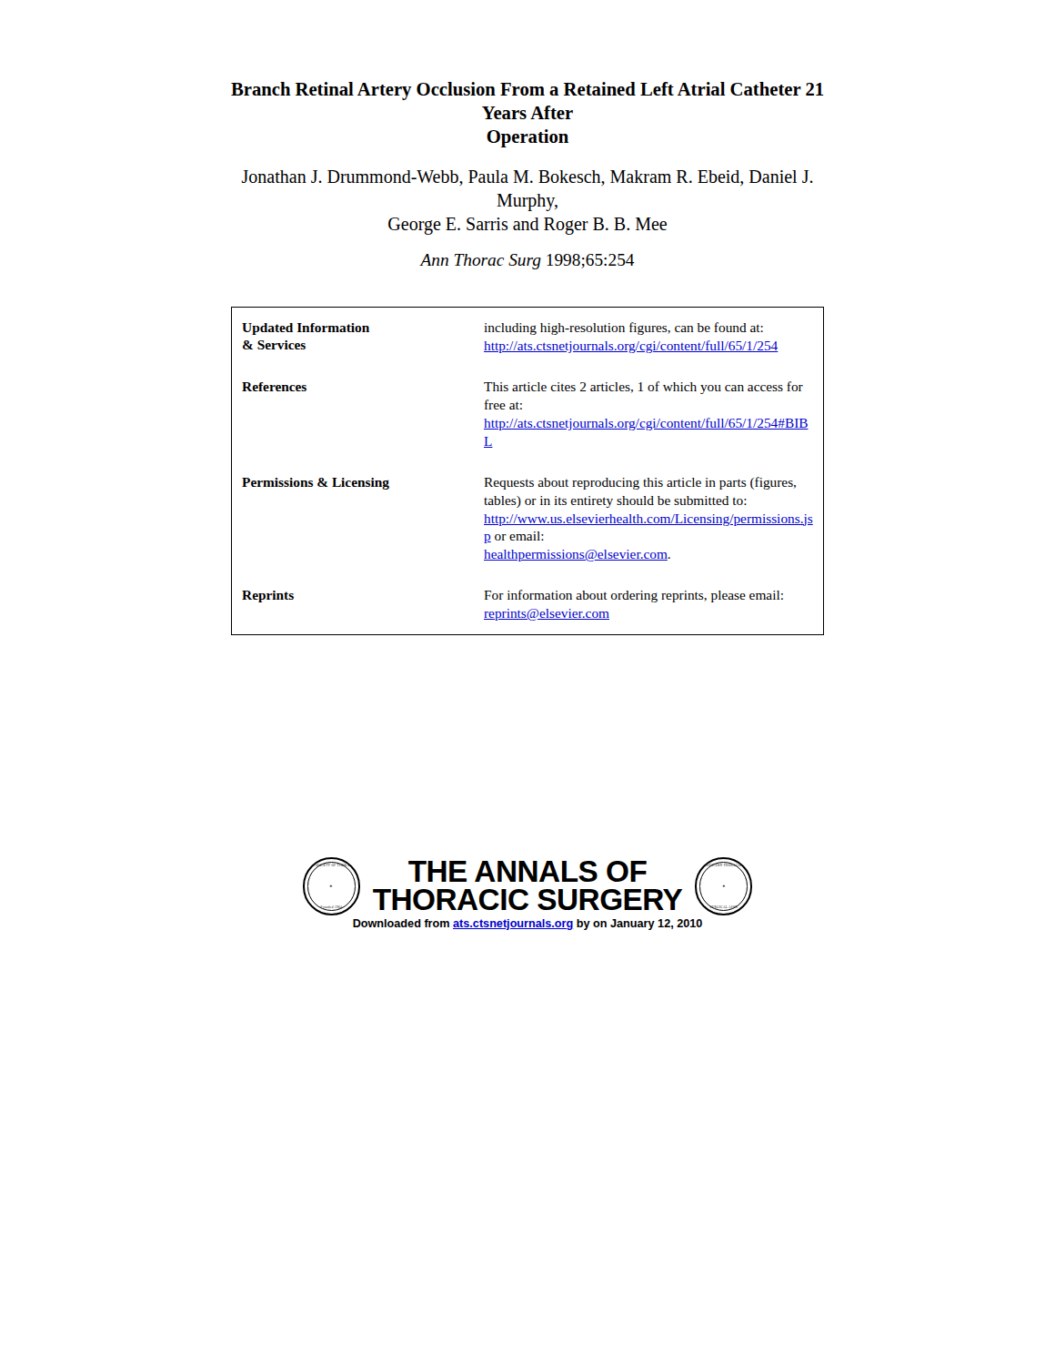Branch Retinal Artery Occlusion From a Retained Left Atrial Catheter 21 Years After
Operation
Jonathan J. Drummond-Webb, Paula M. Bokesch, Makram R. Ebeid, Daniel J. Murphy,
George E. Sarris and Roger B. B. Mee
Ann Thorac Surg 1998;65:254
| Updated Information & Services | including high-resolution figures, can be found at: http://ats.ctsnetjournals.org/cgi/content/full/65/1/254 |
| References | This article cites 2 articles, 1 of which you can access for free at: http://ats.ctsnetjournals.org/cgi/content/full/65/1/254#BIBL |
| Permissions & Licensing | Requests about reproducing this article in parts (figures, tables) or in its entirety should be submitted to: http://www.us.elsevierhealth.com/Licensing/permissions.jsp or email: healthpermissions@elsevier.com . |
| Reprints | For information about ordering reprints, please email: reprints@elsevier.com |
THE SOCIETY OF THORACIC ★ Founded 1964 THE ANNALS OF THORACIC SURGERY WESTERN THORACIC ★ SURGICAL ASSN
Downloaded from ats.ctsnetjournals.org by on January 12, 2010